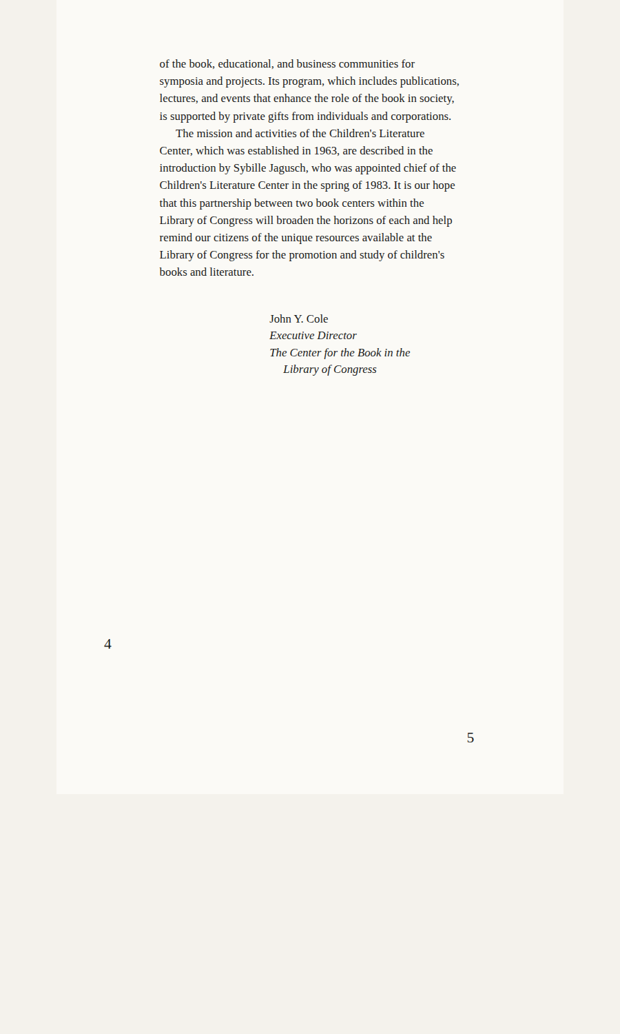of the book, educational, and business communities for symposia and projects. Its program, which includes publications, lectures, and events that enhance the role of the book in society, is supported by private gifts from individuals and corporations.
The mission and activities of the Children's Literature Center, which was established in 1963, are described in the introduction by Sybille Jagusch, who was appointed chief of the Children's Literature Center in the spring of 1983. It is our hope that this partnership between two book centers within the Library of Congress will broaden the horizons of each and help remind our citizens of the unique resources available at the Library of Congress for the promotion and study of children's books and literature.
John Y. Cole
Executive Director
The Center for the Book in the
Library of Congress
4
5